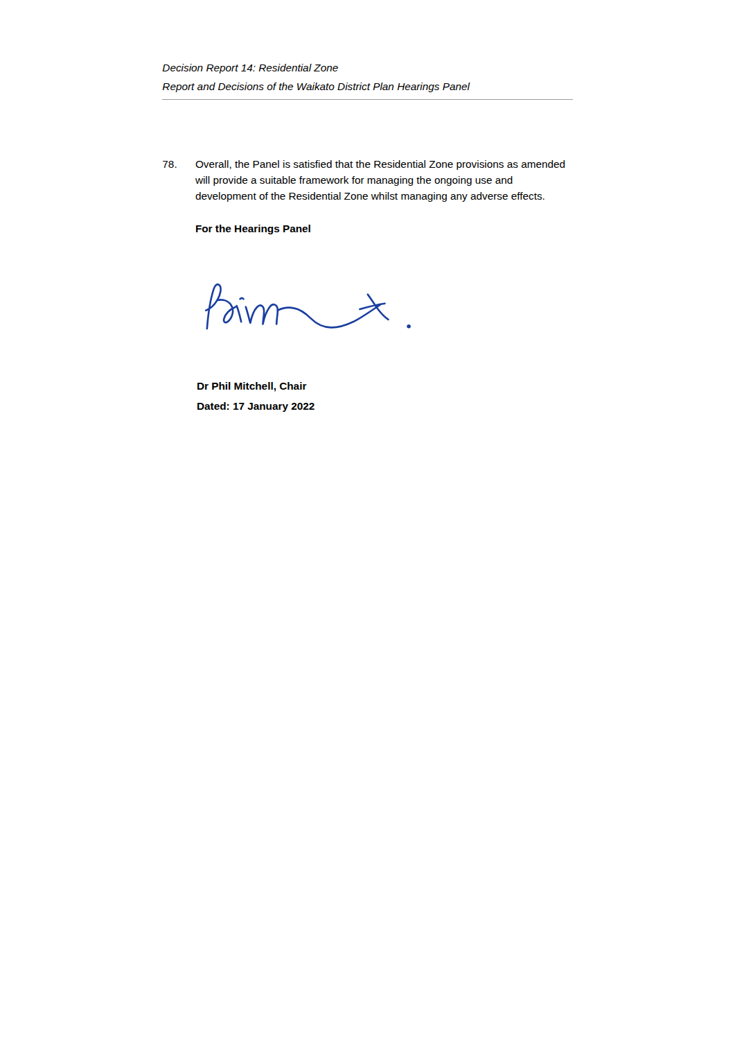Decision Report 14: Residential Zone
Report and Decisions of the Waikato District Plan Hearings Panel
78. Overall, the Panel is satisfied that the Residential Zone provisions as amended will provide a suitable framework for managing the ongoing use and development of the Residential Zone whilst managing any adverse effects.
For the Hearings Panel
Dr Phil Mitchell, Chair
Dated: 17 January 2022